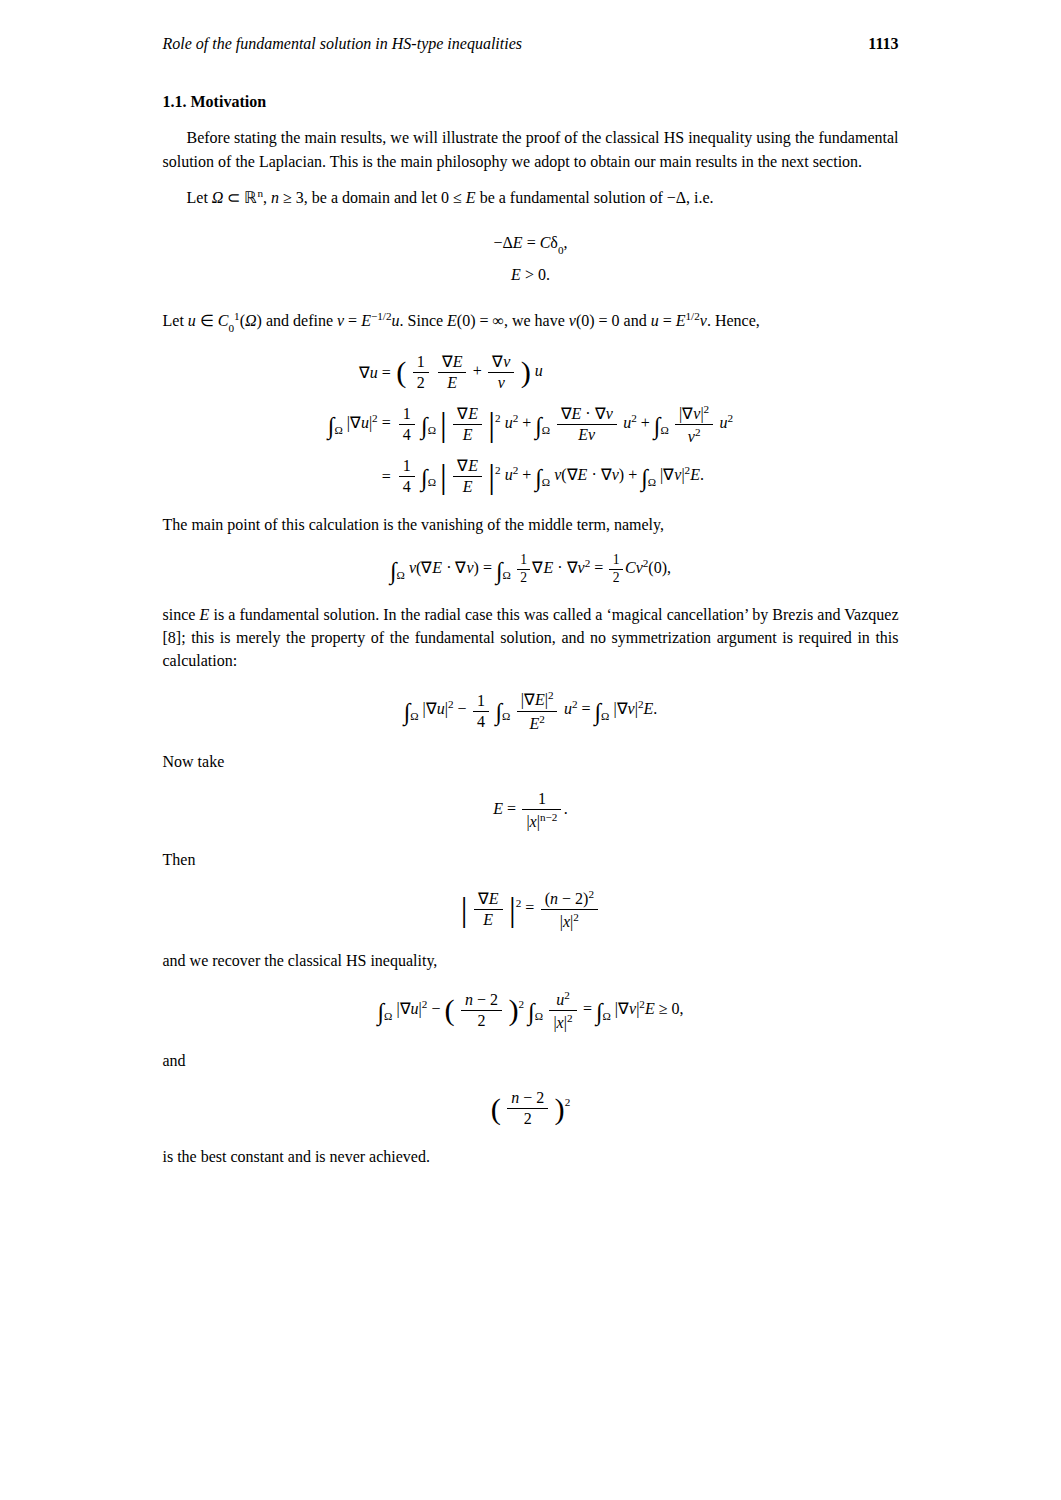Role of the fundamental solution in HS-type inequalities 1113
1.1. Motivation
Before stating the main results, we will illustrate the proof of the classical HS inequality using the fundamental solution of the Laplacian. This is the main philosophy we adopt to obtain our main results in the next section.
Let Ω ⊂ ℝn, n ≥ 3, be a domain and let 0 ≤ E be a fundamental solution of −Δ, i.e.
−ΔE = Cδ0,
E > 0.
Let u ∈ C 01(Ω) and define v = E−1/2 u. Since E(0) = ∞, we have v(0) = 0 and u = E 1/2 v. Hence,
∇u =
( 12 ∇E E + ∇v v ) u
∫Ω |∇u|2 =
14 ∫Ω | ∇E E |2 u 2 + ∫Ω ∇E · ∇v Ev u 2 + ∫Ω |∇v|2 v 2 u 2
=
14 ∫Ω | ∇E E |2 u 2 + ∫Ω v(∇E · ∇v) + ∫Ω |∇v|2 E.
The main point of this calculation is the vanishing of the middle term, namely,
∫Ω v(∇E · ∇v) = ∫Ω 12∇E · ∇v 2 = 12 Cv 2(0),
since E is a fundamental solution. In the radial case this was called a ‘magical cancellation’ by Brezis and Vazquez [8]; this is merely the property of the fundamental solution, and no symmetrization argument is required in this calculation:
∫Ω |∇u|2 − 14 ∫Ω |∇E|2 E 2 u 2 = ∫Ω |∇v|2 E.
Now take
E = 1|x|n−2.
Then
| ∇E E |2 = (n − 2)2|x|2
and we recover the classical HS inequality,
∫Ω |∇u|2 − ( n − 22 ) 2 ∫Ω u 2|x|2 = ∫Ω |∇v|2 E ≥ 0,
and
( n − 22 ) 2
is the best constant and is never achieved.